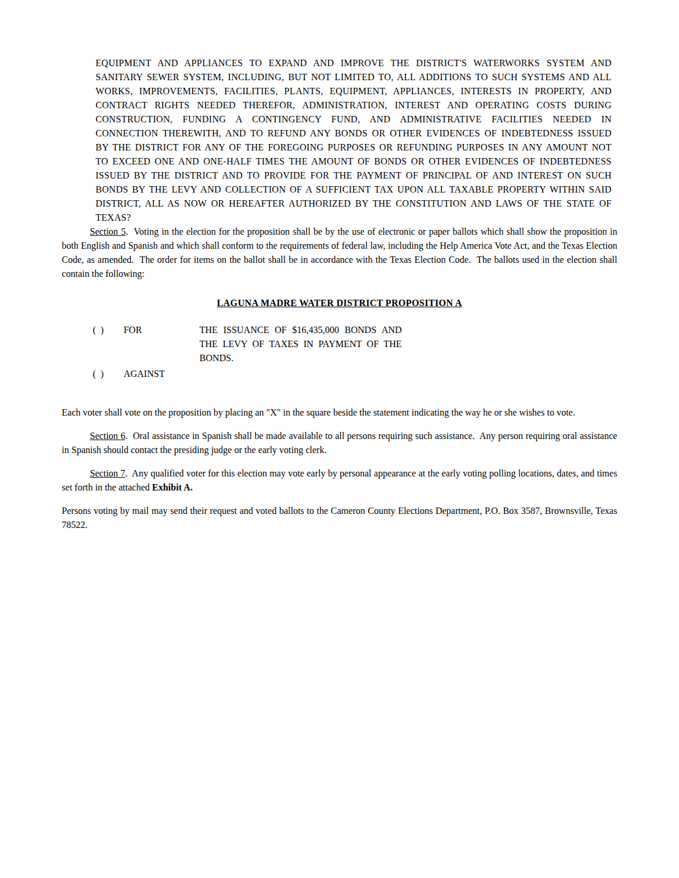EQUIPMENT AND APPLIANCES TO EXPAND AND IMPROVE THE DISTRICT'S WATERWORKS SYSTEM AND SANITARY SEWER SYSTEM, INCLUDING, BUT NOT LIMITED TO, ALL ADDITIONS TO SUCH SYSTEMS AND ALL WORKS, IMPROVEMENTS, FACILITIES, PLANTS, EQUIPMENT, APPLIANCES, INTERESTS IN PROPERTY, AND CONTRACT RIGHTS NEEDED THEREFOR, ADMINISTRATION, INTEREST AND OPERATING COSTS DURING CONSTRUCTION, FUNDING A CONTINGENCY FUND, AND ADMINISTRATIVE FACILITIES NEEDED IN CONNECTION THEREWITH, AND TO REFUND ANY BONDS OR OTHER EVIDENCES OF INDEBTEDNESS ISSUED BY THE DISTRICT FOR ANY OF THE FOREGOING PURPOSES OR REFUNDING PURPOSES IN ANY AMOUNT NOT TO EXCEED ONE AND ONE-HALF TIMES THE AMOUNT OF BONDS OR OTHER EVIDENCES OF INDEBTEDNESS ISSUED BY THE DISTRICT AND TO PROVIDE FOR THE PAYMENT OF PRINCIPAL OF AND INTEREST ON SUCH BONDS BY THE LEVY AND COLLECTION OF A SUFFICIENT TAX UPON ALL TAXABLE PROPERTY WITHIN SAID DISTRICT, ALL AS NOW OR HEREAFTER AUTHORIZED BY THE CONSTITUTION AND LAWS OF THE STATE OF TEXAS?
Section 5. Voting in the election for the proposition shall be by the use of electronic or paper ballots which shall show the proposition in both English and Spanish and which shall conform to the requirements of federal law, including the Help America Vote Act, and the Texas Election Code, as amended. The order for items on the ballot shall be in accordance with the Texas Election Code. The ballots used in the election shall contain the following:
LAGUNA MADRE WATER DISTRICT PROPOSITION A
| ( ) | FOR | THE ISSUANCE OF $16,435,000 BONDS AND THE LEVY OF TAXES IN PAYMENT OF THE BONDS. |
| ( ) | AGAINST | |
Each voter shall vote on the proposition by placing an "X" in the square beside the statement indicating the way he or she wishes to vote.
Section 6. Oral assistance in Spanish shall be made available to all persons requiring such assistance. Any person requiring oral assistance in Spanish should contact the presiding judge or the early voting clerk.
Section 7. Any qualified voter for this election may vote early by personal appearance at the early voting polling locations, dates, and times set forth in the attached Exhibit A.
Persons voting by mail may send their request and voted ballots to the Cameron County Elections Department, P.O. Box 3587, Brownsville, Texas 78522.